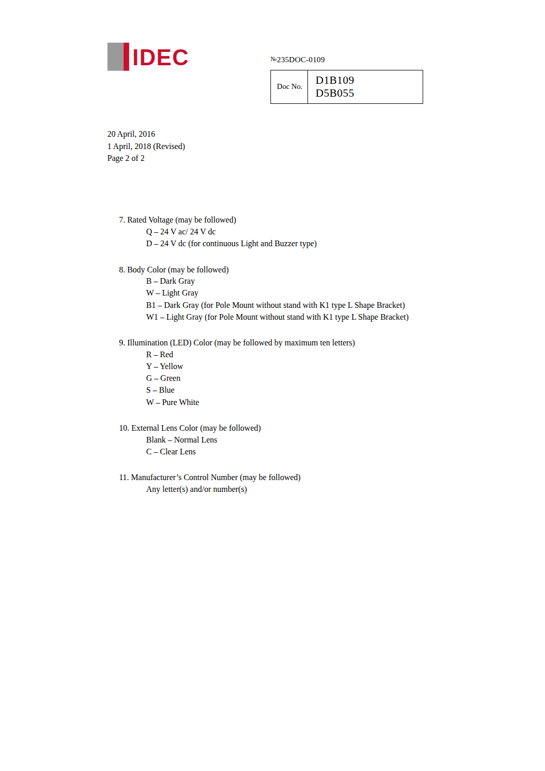IDEC
№235DOC-0109
Doc No.
D1B109
D5B055
20 April, 2016
1 April, 2018 (Revised)
Page 2 of 2
7. Rated Voltage (may be followed)
Q – 24 V ac/ 24 V dc
D – 24 V dc (for continuous Light and Buzzer type)
8. Body Color (may be followed)
B – Dark Gray
W – Light Gray
B1 – Dark Gray (for Pole Mount without stand with K1 type L Shape Bracket)
W1 – Light Gray (for Pole Mount without stand with K1 type L Shape Bracket)
9. Illumination (LED) Color (may be followed by maximum ten letters)
R – Red
Y – Yellow
G – Green
S – Blue
W – Pure White
10. External Lens Color (may be followed)
Blank – Normal Lens
C – Clear Lens
11. Manufacturer’s Control Number (may be followed)
Any letter(s) and/or number(s)